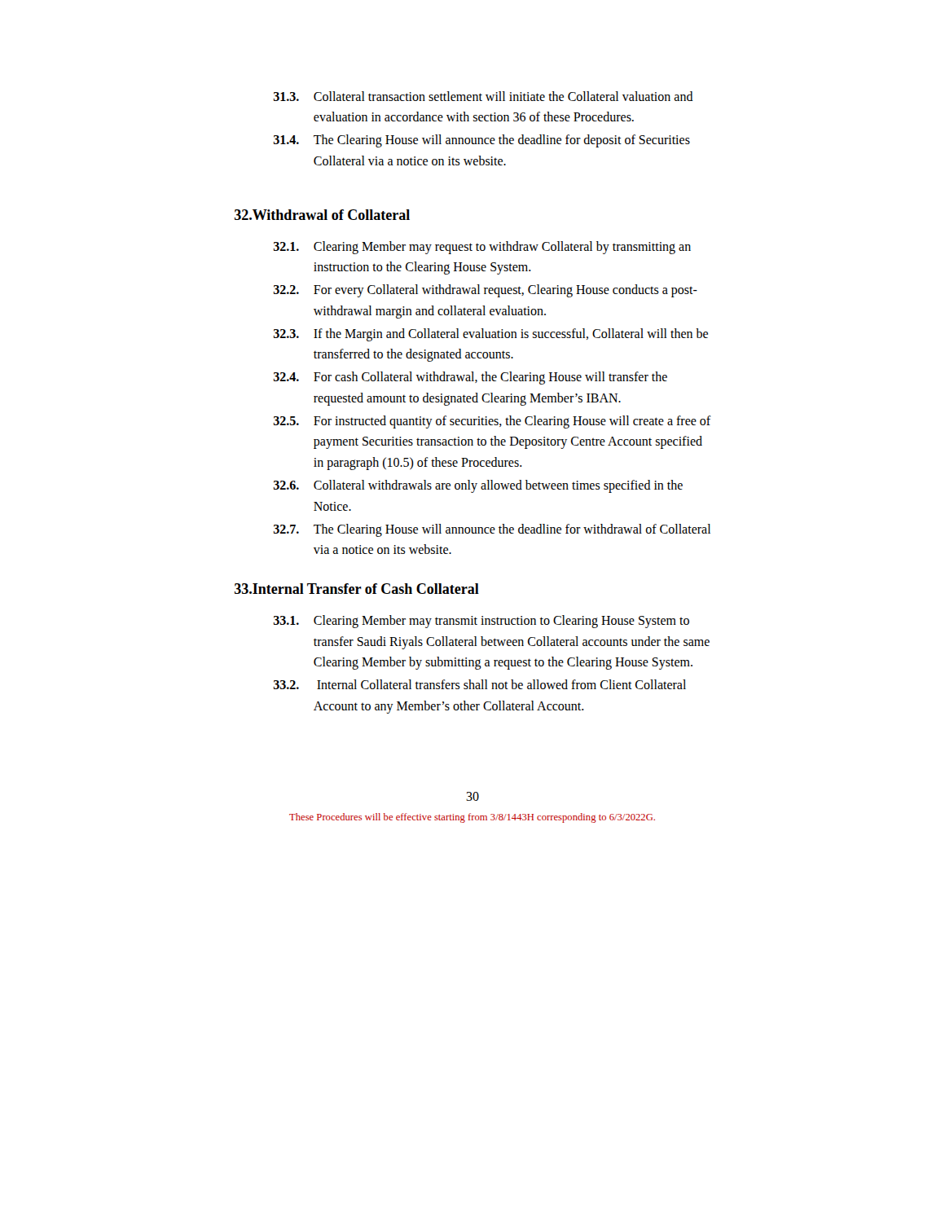31.3. Collateral transaction settlement will initiate the Collateral valuation and evaluation in accordance with section 36 of these Procedures.
31.4. The Clearing House will announce the deadline for deposit of Securities Collateral via a notice on its website.
32. Withdrawal of Collateral
32.1. Clearing Member may request to withdraw Collateral by transmitting an instruction to the Clearing House System.
32.2. For every Collateral withdrawal request, Clearing House conducts a post-withdrawal margin and collateral evaluation.
32.3. If the Margin and Collateral evaluation is successful, Collateral will then be transferred to the designated accounts.
32.4. For cash Collateral withdrawal, the Clearing House will transfer the requested amount to designated Clearing Member’s IBAN.
32.5. For instructed quantity of securities, the Clearing House will create a free of payment Securities transaction to the Depository Centre Account specified in paragraph (10.5) of these Procedures.
32.6. Collateral withdrawals are only allowed between times specified in the Notice.
32.7. The Clearing House will announce the deadline for withdrawal of Collateral via a notice on its website.
33. Internal Transfer of Cash Collateral
33.1. Clearing Member may transmit instruction to Clearing House System to transfer Saudi Riyals Collateral between Collateral accounts under the same Clearing Member by submitting a request to the Clearing House System.
33.2. Internal Collateral transfers shall not be allowed from Client Collateral Account to any Member’s other Collateral Account.
30
These Procedures will be effective starting from 3/8/1443H corresponding to 6/3/2022G.